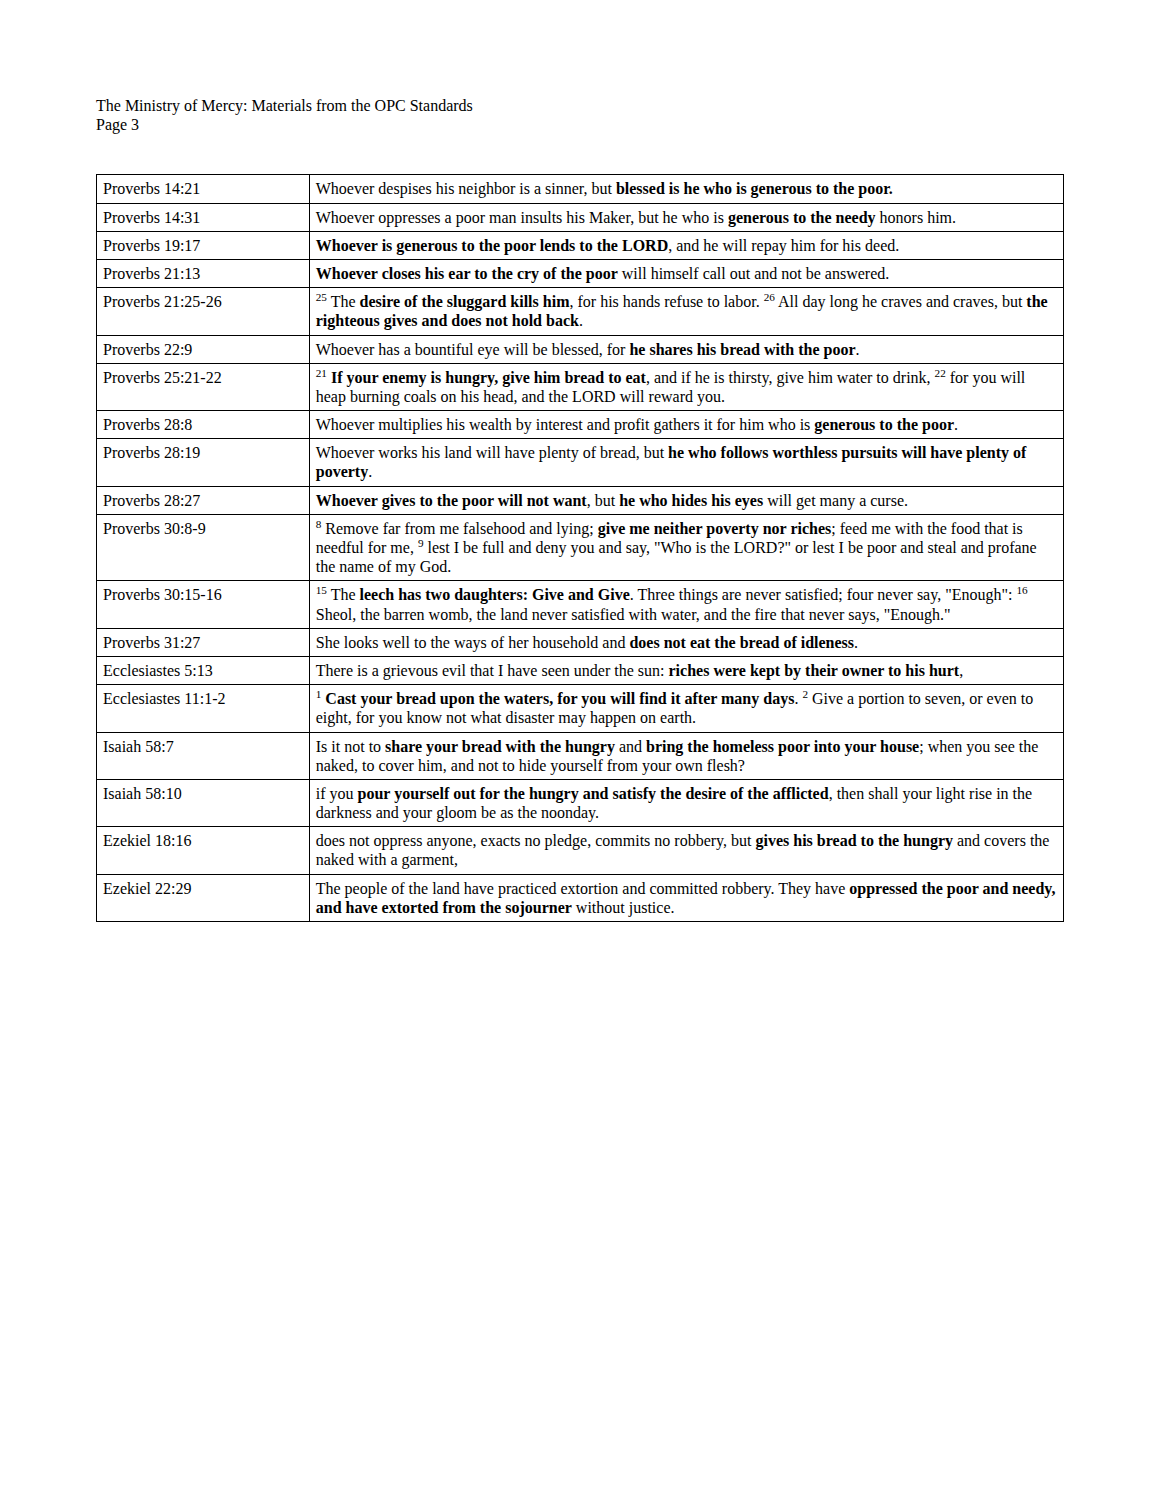The Ministry of Mercy: Materials from the OPC Standards
Page 3
| Proverbs 14:21 | Whoever despises his neighbor is a sinner, but blessed is he who is generous to the poor. |
| Proverbs 14:31 | Whoever oppresses a poor man insults his Maker, but he who is generous to the needy honors him. |
| Proverbs 19:17 | Whoever is generous to the poor lends to the LORD , and he will repay him for his deed. |
| Proverbs 21:13 | Whoever closes his ear to the cry of the poor will himself call out and not be answered. |
| Proverbs 21:25-26 | 25 The desire of the sluggard kills him , for his hands refuse to labor. 26 All day long he craves and craves, but the righteous gives and does not hold back . |
| Proverbs 22:9 | Whoever has a bountiful eye will be blessed, for he shares his bread with the poor . |
| Proverbs 25:21-22 | 21 If your enemy is hungry, give him bread to eat , and if he is thirsty, give him water to drink, 22 for you will heap burning coals on his head, and the LORD will reward you. |
| Proverbs 28:8 | Whoever multiplies his wealth by interest and profit gathers it for him who is generous to the poor . |
| Proverbs 28:19 | Whoever works his land will have plenty of bread, but he who follows worthless pursuits will have plenty of poverty . |
| Proverbs 28:27 | Whoever gives to the poor will not want , but he who hides his eyes will get many a curse. |
| Proverbs 30:8-9 | 8 Remove far from me falsehood and lying; give me neither poverty nor riches ; feed me with the food that is needful for me, 9 lest I be full and deny you and say, "Who is the LORD?" or lest I be poor and steal and profane the name of my God. |
| Proverbs 30:15-16 | 15 The leech has two daughters: Give and Give . Three things are never satisfied; four never say, "Enough": 16 Sheol, the barren womb, the land never satisfied with water, and the fire that never says, "Enough." |
| Proverbs 31:27 | She looks well to the ways of her household and does not eat the bread of idleness . |
| Ecclesiastes 5:13 | There is a grievous evil that I have seen under the sun: riches were kept by their owner to his hurt , |
| Ecclesiastes 11:1-2 | 1 Cast your bread upon the waters, for you will find it after many days . 2 Give a portion to seven, or even to eight, for you know not what disaster may happen on earth. |
| Isaiah 58:7 | Is it not to share your bread with the hungry and bring the homeless poor into your house ; when you see the naked, to cover him, and not to hide yourself from your own flesh? |
| Isaiah 58:10 | if you pour yourself out for the hungry and satisfy the desire of the afflicted , then shall your light rise in the darkness and your gloom be as the noonday. |
| Ezekiel 18:16 | does not oppress anyone, exacts no pledge, commits no robbery, but gives his bread to the hungry and covers the naked with a garment, |
| Ezekiel 22:29 | The people of the land have practiced extortion and committed robbery. They have oppressed the poor and needy, and have extorted from the sojourner without justice. |